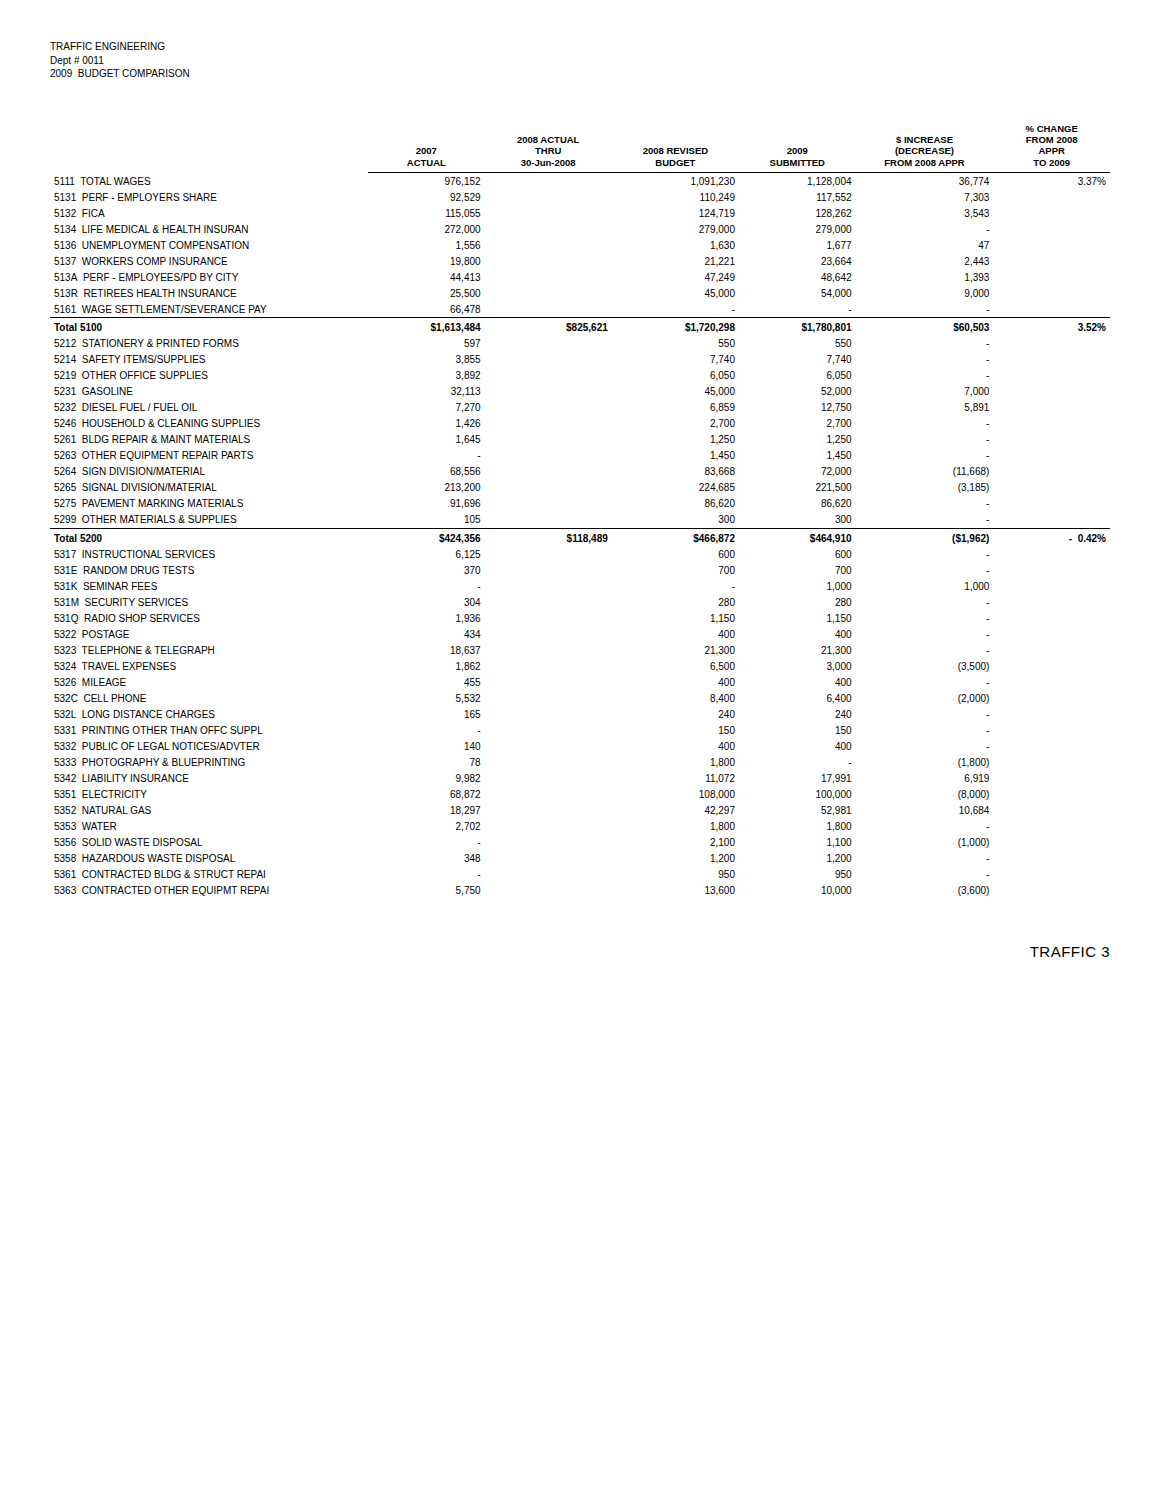TRAFFIC ENGINEERING
Dept # 0011
2009 BUDGET COMPARISON
| | 2007 ACTUAL | 2008 ACTUAL THRU 30-Jun-2008 | 2008 REVISED BUDGET | 2009 SUBMITTED | $ INCREASE (DECREASE) FROM 2008 APPR | % CHANGE FROM 2008 APPR TO 2009 |
| --- | --- | --- | --- | --- | --- | --- |
| 5111 TOTAL WAGES | 976,152 | | 1,091,230 | 1,128,004 | 36,774 | 3.37% |
| 5131 PERF - EMPLOYERS SHARE | 92,529 | | 110,249 | 117,552 | 7,303 | |
| 5132 FICA | 115,055 | | 124,719 | 128,262 | 3,543 | |
| 5134 LIFE MEDICAL & HEALTH INSURAN | 272,000 | | 279,000 | 279,000 | - | |
| 5136 UNEMPLOYMENT COMPENSATION | 1,556 | | 1,630 | 1,677 | 47 | |
| 5137 WORKERS COMP INSURANCE | 19,800 | | 21,221 | 23,664 | 2,443 | |
| 513A PERF - EMPLOYEES/PD BY CITY | 44,413 | | 47,249 | 48,642 | 1,393 | |
| 513R RETIREES HEALTH INSURANCE | 25,500 | | 45,000 | 54,000 | 9,000 | |
| 5161 WAGE SETTLEMENT/SEVERANCE PAY | 66,478 | | - | - | - | |
| Total 5100 | $1,613,484 | $825,621 | $1,720,298 | $1,780,801 | $60,503 | 3.52% |
| 5212 STATIONERY & PRINTED FORMS | 597 | | 550 | 550 | - | |
| 5214 SAFETY ITEMS/SUPPLIES | 3,855 | | 7,740 | 7,740 | - | |
| 5219 OTHER OFFICE SUPPLIES | 3,892 | | 6,050 | 6,050 | - | |
| 5231 GASOLINE | 32,113 | | 45,000 | 52,000 | 7,000 | |
| 5232 DIESEL FUEL / FUEL OIL | 7,270 | | 6,859 | 12,750 | 5,891 | |
| 5246 HOUSEHOLD & CLEANING SUPPLIES | 1,426 | | 2,700 | 2,700 | - | |
| 5261 BLDG REPAIR & MAINT MATERIALS | 1,645 | | 1,250 | 1,250 | - | |
| 5263 OTHER EQUIPMENT REPAIR PARTS | - | | 1,450 | 1,450 | - | |
| 5264 SIGN DIVISION/MATERIAL | 68,556 | | 83,668 | 72,000 | (11,668) | |
| 5265 SIGNAL DIVISION/MATERIAL | 213,200 | | 224,685 | 221,500 | (3,185) | |
| 5275 PAVEMENT MARKING MATERIALS | 91,696 | | 86,620 | 86,620 | - | |
| 5299 OTHER MATERIALS & SUPPLIES | 105 | | 300 | 300 | - | |
| Total 5200 | $424,356 | $118,489 | $466,872 | $464,910 | ($1,962) | - 0.42% |
| 5317 INSTRUCTIONAL SERVICES | 6,125 | | 600 | 600 | - | |
| 531E RANDOM DRUG TESTS | 370 | | 700 | 700 | - | |
| 531K SEMINAR FEES | - | | - | 1,000 | 1,000 | |
| 531M SECURITY SERVICES | 304 | | 280 | 280 | - | |
| 531Q RADIO SHOP SERVICES | 1,936 | | 1,150 | 1,150 | - | |
| 5322 POSTAGE | 434 | | 400 | 400 | - | |
| 5323 TELEPHONE & TELEGRAPH | 18,637 | | 21,300 | 21,300 | - | |
| 5324 TRAVEL EXPENSES | 1,862 | | 6,500 | 3,000 | (3,500) | |
| 5326 MILEAGE | 455 | | 400 | 400 | - | |
| 532C CELL PHONE | 5,532 | | 8,400 | 6,400 | (2,000) | |
| 532L LONG DISTANCE CHARGES | 165 | | 240 | 240 | - | |
| 5331 PRINTING OTHER THAN OFFC SUPPL | - | | 150 | 150 | - | |
| 5332 PUBLIC OF LEGAL NOTICES/ADVTER | 140 | | 400 | 400 | - | |
| 5333 PHOTOGRAPHY & BLUEPRINTING | 78 | | 1,800 | - | (1,800) | |
| 5342 LIABILITY INSURANCE | 9,982 | | 11,072 | 17,991 | 6,919 | |
| 5351 ELECTRICITY | 68,872 | | 108,000 | 100,000 | (8,000) | |
| 5352 NATURAL GAS | 18,297 | | 42,297 | 52,981 | 10,684 | |
| 5353 WATER | 2,702 | | 1,800 | 1,800 | - | |
| 5356 SOLID WASTE DISPOSAL | - | | 2,100 | 1,100 | (1,000) | |
| 5358 HAZARDOUS WASTE DISPOSAL | 348 | | 1,200 | 1,200 | - | |
| 5361 CONTRACTED BLDG & STRUCT REPAI | - | | 950 | 950 | - | |
| 5363 CONTRACTED OTHER EQUIPMT REPAI | 5,750 | | 13,600 | 10,000 | (3,600) | |
TRAFFIC 3